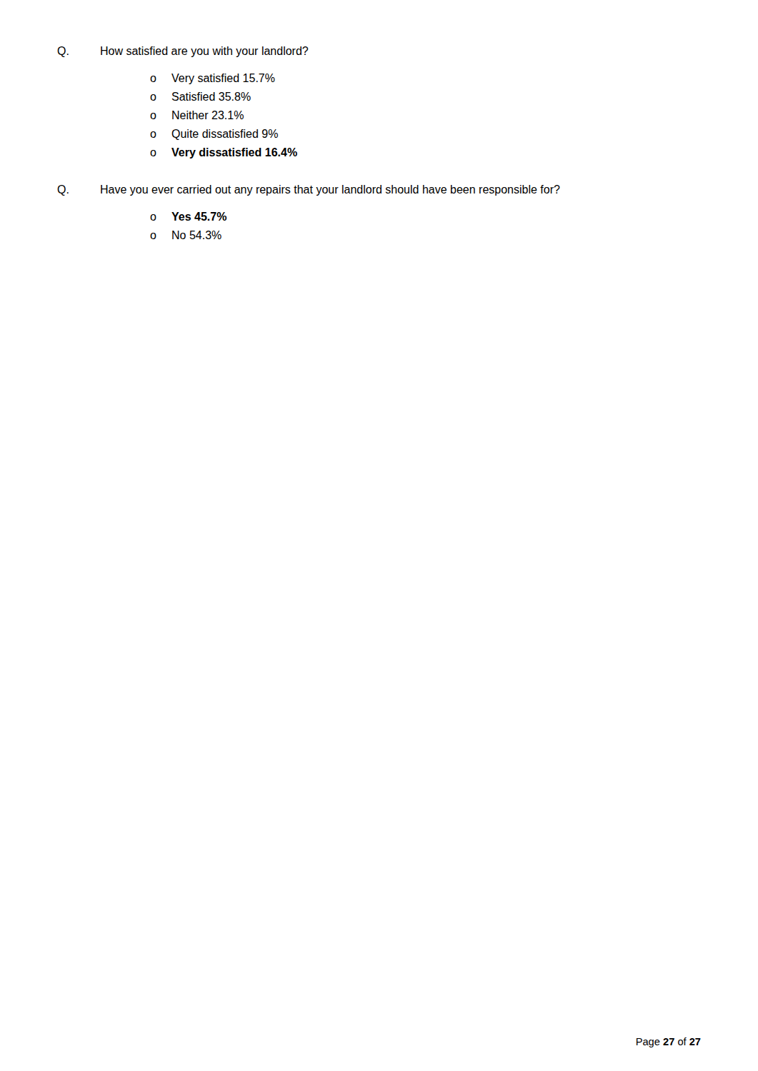Q.
How satisfied are you with your landlord?
oVery satisfied 15.7%
oSatisfied 35.8%
oNeither 23.1%
oQuite dissatisfied 9%
oVery dissatisfied 16.4%
Q.
Have you ever carried out any repairs that your landlord should have been responsible for?
oYes 45.7%
oNo 54.3%
Page 27 of 27